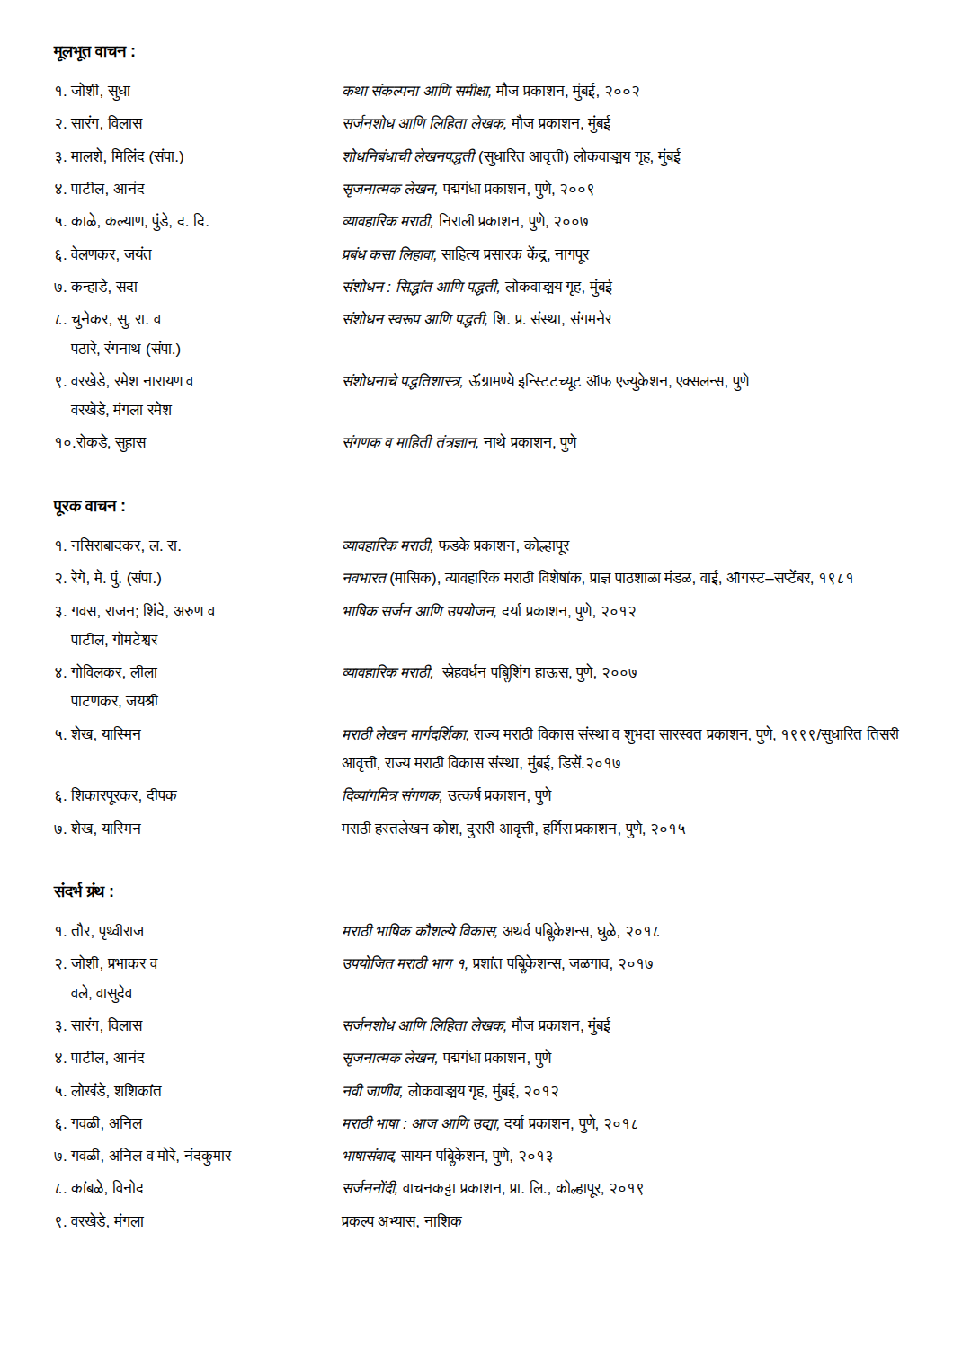मूलभूत वाचन :
| १. जोशी, सुधा | कथा संकल्पना आणि समीक्षा, मौज प्रकाशन, मुंबई, २००२ |
| २. सारंग, विलास | सर्जनशोध आणि लिहिता लेखक, मौज प्रकाशन, मुंबई |
| ३. मालशे, मिलिंद (संपा.) | शोधनिबंधाची लेखनपद्धती (सुधारित आवृत्ती) लोकवाङ्मय गृह, मुंबई |
| ४. पाटील, आनंद | सृजनात्मक लेखन, पद्मगंधा प्रकाशन, पुणे, २००९ |
| ५. काळे, कल्याण, पुंडे, द. दि. | व्यावहारिक मराठी, निराली प्रकाशन, पुणे, २००७ |
| ६. वेलणकर, जयंत | प्रबंध कसा लिहावा, साहित्य प्रसारक केंद्र, नागपूर |
| ७. कन्हाडे, सदा | संशोधन : सिद्धांत आणि पद्धती, लोकवाङ्मय गृह, मुंबई |
| ८. चुनेकर, सु. रा. व पठारे, रंगनाथ (संपा.) | संशोधन स्वरूप आणि पद्धती, शि. प्र. संस्था, संगमनेर |
| ९. वरखेडे, रमेश नारायण व वरखेडे, मंगला रमेश | संशोधनाचे पद्धतिशास्त्र, ऊॅंग्रामण्ये इन्स्टिटच्यूट ऑफ एज्युकेशन, एक्सलन्स, पुणे |
| १०.रोकडे, सुहास | संगणक व माहिती तंत्रज्ञान, नाथे प्रकाशन, पुणे |
पूरक वाचन :
| १. नसिराबादकर, ल. रा. | व्यावहारिक मराठी, फडके प्रकाशन, कोल्हापूर |
| २. रेगे, मे. पुं. (संपा.) | नवभारत (मासिक), व्यावहारिक मराठी विशेषांक, प्राज्ञ पाठशाळा मंडळ, वाई, ऑगस्ट–सप्टेंबर, १९८१ |
| ३. गवस, राजन; शिंदे, अरुण व पाटील, गोमटेश्वर | भाषिक सर्जन आणि उपयोजन, दर्या प्रकाशन, पुणे, २०१२ |
| ४. गोविलकर, लीला पाटणकर, जयश्री | व्यावहारिक मराठी, स्नेहवर्धन पब्लिशिंग हाऊस, पुणे, २००७ |
| ५. शेख, यास्मिन | मराठी लेखन मार्गदर्शिका, राज्य मराठी विकास संस्था व शुभदा सारस्वत प्रकाशन, पुणे, १९९९/सुधारित तिसरी आवृत्ती, राज्य मराठी विकास संस्था, मुंबई, डिसें.२०१७ |
| ६. शिकारपूरकर, दीपक | दिव्यांगमित्र संगणक, उत्कर्ष प्रकाशन, पुणे |
| ७. शेख, यास्मिन | मराठी हस्तलेखन कोश, दुसरी आवृत्ती, हर्मिस प्रकाशन, पुणे, २०१५ |
संदर्भ ग्रंथ :
| १. तौर, पृथ्वीराज | मराठी भाषिक कौशल्ये विकास, अथर्व पब्लिकेशन्स, धुळे, २०१८ |
| २. जोशी, प्रभाकर व वले, वासुदेव | उपयोजित मराठी भाग १, प्रशांत पब्लिकेशन्स, जळगाव, २०१७ |
| ३. सारंग, विलास | सर्जनशोध आणि लिहिता लेखक, मौज प्रकाशन, मुंबई |
| ४. पाटील, आनंद | सृजनात्मक लेखन, पद्मगंधा प्रकाशन, पुणे |
| ५. लोखंडे, शशिकांत | नवी जाणीव, लोकवाङ्मय गृह, मुंबई, २०१२ |
| ६. गवळी, अनिल | मराठी भाषा : आज आणि उद्या, दर्या प्रकाशन, पुणे, २०१८ |
| ७. गवळी, अनिल व मोरे, नंदकुमार | भाषासंवाद, सायन पब्लिकेशन, पुणे, २०१३ |
| ८. कांबळे, विनोद | सर्जननोंदी, वाचनकट्टा प्रकाशन, प्रा. लि., कोल्हापूर, २०१९ |
| ९. वरखेडे, मंगला | प्रकल्प अभ्यास, नाशिक |